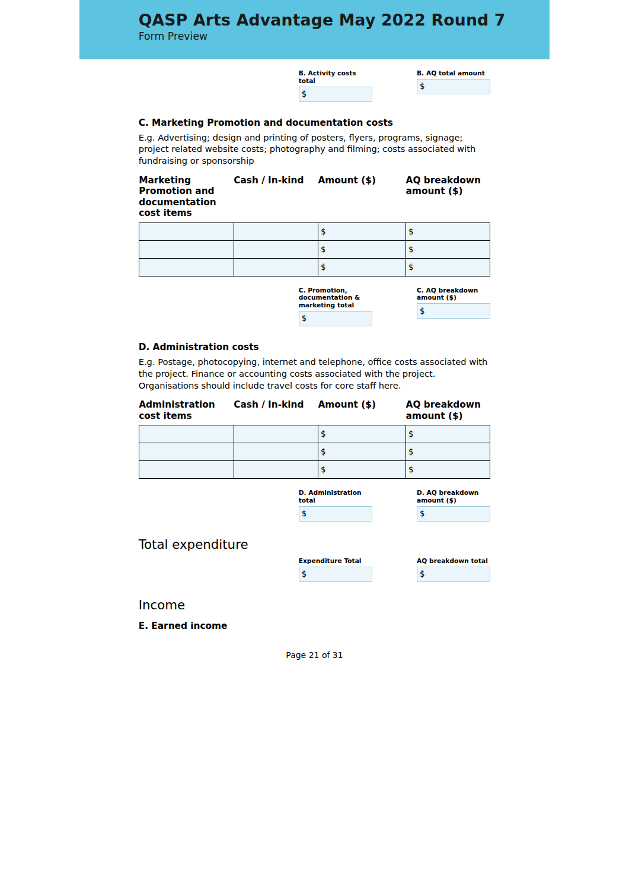QASP Arts Advantage May 2022 Round 7
Form Preview
B. Activity costs total
$
B. AQ total amount
$
C. Marketing Promotion and documentation costs
E.g. Advertising; design and printing of posters, flyers, programs, signage; project related website costs; photography and filming; costs associated with fundraising or sponsorship
| Marketing Promotion and documentation cost items | Cash / In-kind | Amount ($) | AQ breakdown amount ($) |
| --- | --- | --- | --- |
| | | $ | $ |
| | | $ | $ |
| | | $ | $ |
C. Promotion, documentation & marketing total
$
C. AQ breakdown amount ($)
$
D. Administration costs
E.g. Postage, photocopying, internet and telephone, office costs associated with the project. Finance or accounting costs associated with the project. Organisations should include travel costs for core staff here.
| Administration cost items | Cash / In-kind | Amount ($) | AQ breakdown amount ($) |
| --- | --- | --- | --- |
| | | $ | $ |
| | | $ | $ |
| | | $ | $ |
D. Administration total
$
D. AQ breakdown amount ($)
$
Total expenditure
Expenditure Total
$
AQ breakdown total
$
Income
E. Earned income
Page 21 of 31